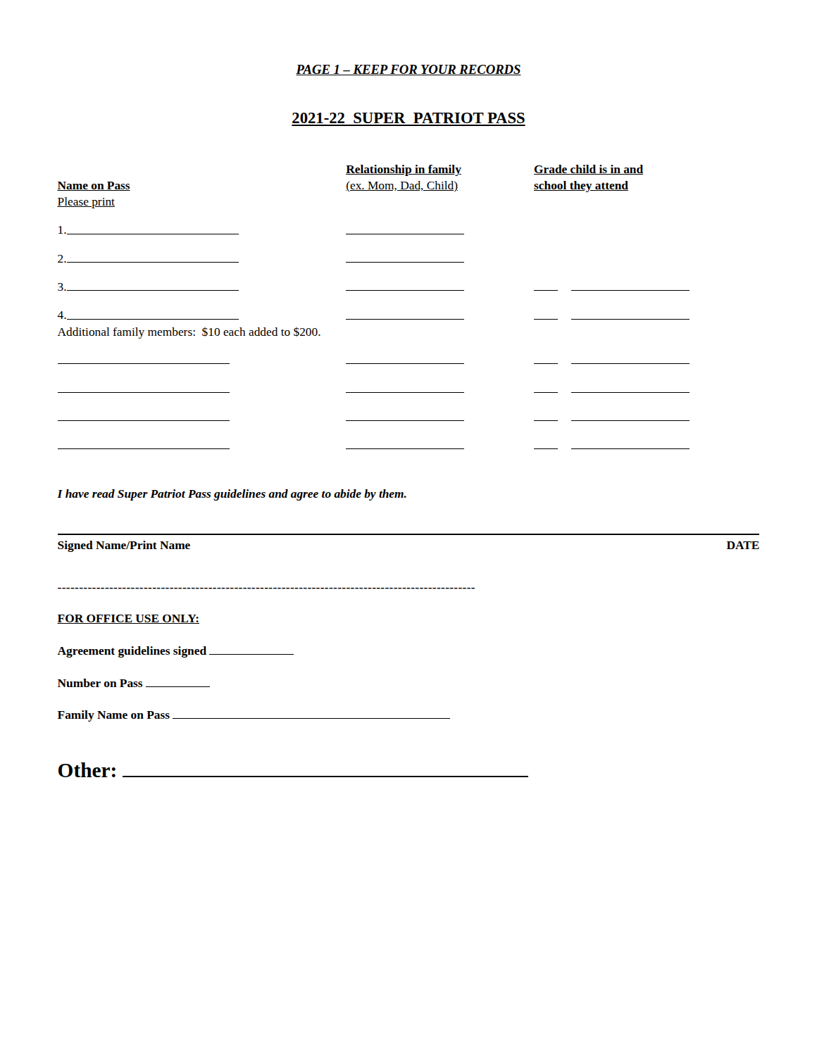PAGE 1 – KEEP FOR YOUR RECORDS
2021-22 SUPER PATRIOT PASS
| Name on Pass | Relationship in family (ex. Mom, Dad, Child) | Grade child is in and school they attend |
| --- | --- | --- |
| Please print |
| 1. | | | |
| 2. | | | |
| 3. | | | |
| 4. | | | |
| Additional family members: $10 each added to $200. |
I have read Super Patriot Pass guidelines and agree to abide by them.
Signed Name/Print Name DATE
-------------------------------------------------------------------------------------------------
FOR OFFICE USE ONLY:
Agreement guidelines signed
Number on Pass
Family Name on Pass
Other: